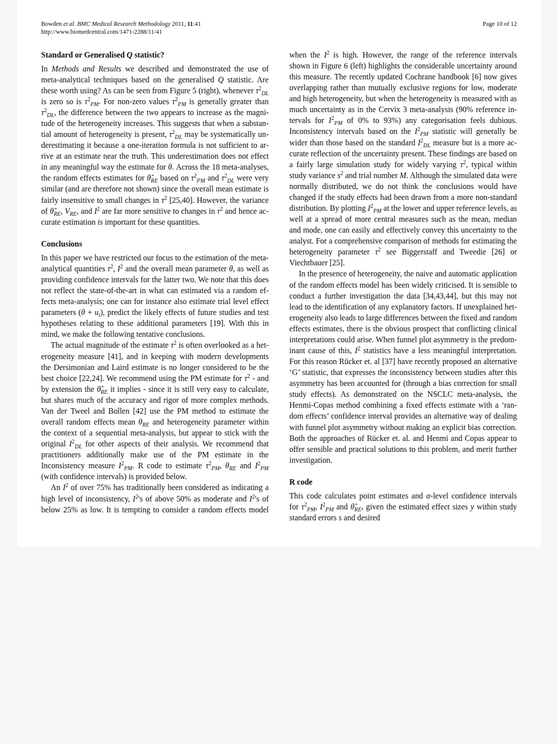Bowden et al. BMC Medical Research Methodology 2011, 11:41
http://www.biomedcentral.com/1471-2288/11/41
Page 10 of 12
Standard or Generalised Q statistic?
In Methods and Results we described and demonstrated the use of meta-analytical techniques based on the generalised Q statistic. Are these worth using? As can be seen from Figure 5 (right), whenever τ2DL is zero so is τ2PM. For non-zero values τ2PM is generally greater than τ2DL, the difference between the two appears to increase as the magnitude of the heterogeneity increases. This suggests that when a substantial amount of heterogeneity is present, τ2DL may be systematically underestimating it because a one-iteration formula is not sufficient to arrive at an estimate near the truth. This underestimation does not effect in any meaningful way the estimate for θ. Across the 18 meta-analyses, the random effects estimates for θ̂RE based on τ2PM and τ2DL were very similar (and are therefore not shown) since the overall mean estimate is fairly insensitive to small changes in τ2 [25,40]. However, the variance of θ̂RE, VRE, and I2 are far more sensitive to changes in τ2 and hence accurate estimation is important for these quantities.
Conclusions
In this paper we have restricted our focus to the estimation of the meta-analytical quantities τ2, I2 and the overall mean parameter θ, as well as providing confidence intervals for the latter two. We note that this does not reflect the state-of-the-art in what can estimated via a random effects meta-analysis; one can for instance also estimate trial level effect parameters (θ + ui), predict the likely effects of future studies and test hypotheses relating to these additional parameters [19]. With this in mind, we make the following tentative conclusions.
The actual magnitude of the estimate τ2 is often overlooked as a heterogeneity measure [41], and in keeping with modern developments the Dersimonian and Laird estimate is no longer considered to be the best choice [22,24]. We recommend using the PM estimate for τ2 - and by extension the θ̂RE it implies - since it is still very easy to calculate, but shares much of the accuracy and rigor of more complex methods. Van der Tweel and Bollen [42] use the PM method to estimate the overall random effects mean θRE and heterogeneity parameter within the context of a sequential meta-analysis, but appear to stick with the original I2DL for other aspects of their analysis. We recommend that practitioners additionally make use of the PM estimate in the Inconsistency measure I2PM. R code to estimate τ2PM, θRE and I2PM (with confidence intervals) is provided below.
An I2 of over 75% has traditionally been considered as indicating a high level of inconsistency, I2's of above 50% as moderate and I2's of below 25% as low. It is tempting to consider a random effects model when the I2 is high. However, the range of the reference intervals shown in Figure 6 (left) highlights the considerable uncertainty around this measure. The recently updated Cochrane handbook [6] now gives overlapping rather than mutually exclusive regions for low, moderate and high heterogeneity, but when the heterogeneity is measured with as much uncertainty as in the Cervix 3 meta-analysis (90% reference intervals for I2PM of 0% to 93%) any categorisation feels dubious. Inconsistency intervals based on the I2PM statistic will generally be wider than those based on the standard I2DL measure but is a more accurate reflection of the uncertainty present. These findings are based on a fairly large simulation study for widely varying τ2, typical within study variance s2 and trial number M. Although the simulated data were normally distributed, we do not think the conclusions would have changed if the study effects had been drawn from a more non-standard distribution. By plotting I2PM at the lower and upper reference levels, as well at a spread of more central measures such as the mean, median and mode, one can easily and effectively convey this uncertainty to the analyst. For a comprehensive comparison of methods for estimating the heterogeneity parameter τ2 see Biggerstaff and Tweedie [26] or Viechtbauer [25].
In the presence of heterogeneity, the naive and automatic application of the random effects model has been widely criticised. It is sensible to conduct a further investigation the data [34,43,44], but this may not lead to the identification of any explanatory factors. If unexplained heterogeneity also leads to large differences between the fixed and random effects estimates, there is the obvious prospect that conflicting clinical interpretations could arise. When funnel plot asymmetry is the predominant cause of this, I2 statistics have a less meaningful interpretation. For this reason Rücker et. al [37] have recently proposed an alternative ‘G’ statistic, that expresses the inconsistency between studies after this asymmetry has been accounted for (through a bias correction for small study effects). As demonstrated on the NSCLC meta-analysis, the Henmi-Copas method combining a fixed effects estimate with a ‘random effects’ confidence interval provides an alternative way of dealing with funnel plot asymmetry without making an explicit bias correction. Both the approaches of Rücker et. al. and Henmi and Copas appear to offer sensible and practical solutions to this problem, and merit further investigation.
R code
This code calculates point estimates and α-level confidence intervals for τ2PM, I2PM and θ̂RE, given the estimated effect sizes y within study standard errors s and desired